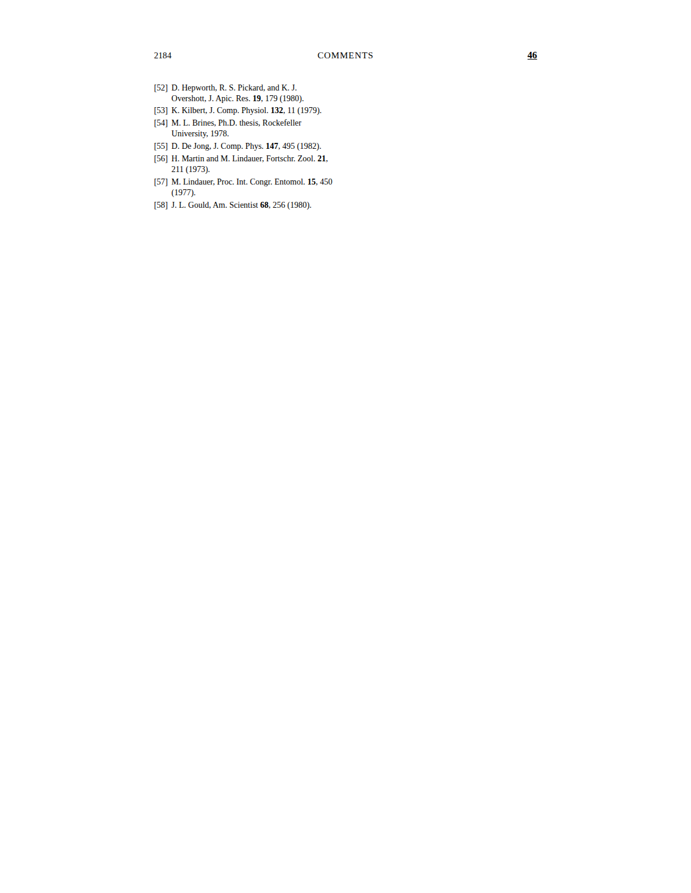2184
COMMENTS
46
[52] D. Hepworth, R. S. Pickard, and K. J. Overshott, J. Apic. Res. 19, 179 (1980).
[53] K. Kilbert, J. Comp. Physiol. 132, 11 (1979).
[54] M. L. Brines, Ph.D. thesis, Rockefeller University, 1978.
[55] D. De Jong, J. Comp. Phys. 147, 495 (1982).
[56] H. Martin and M. Lindauer, Fortschr. Zool. 21, 211 (1973).
[57] M. Lindauer, Proc. Int. Congr. Entomol. 15, 450 (1977).
[58] J. L. Gould, Am. Scientist 68, 256 (1980).